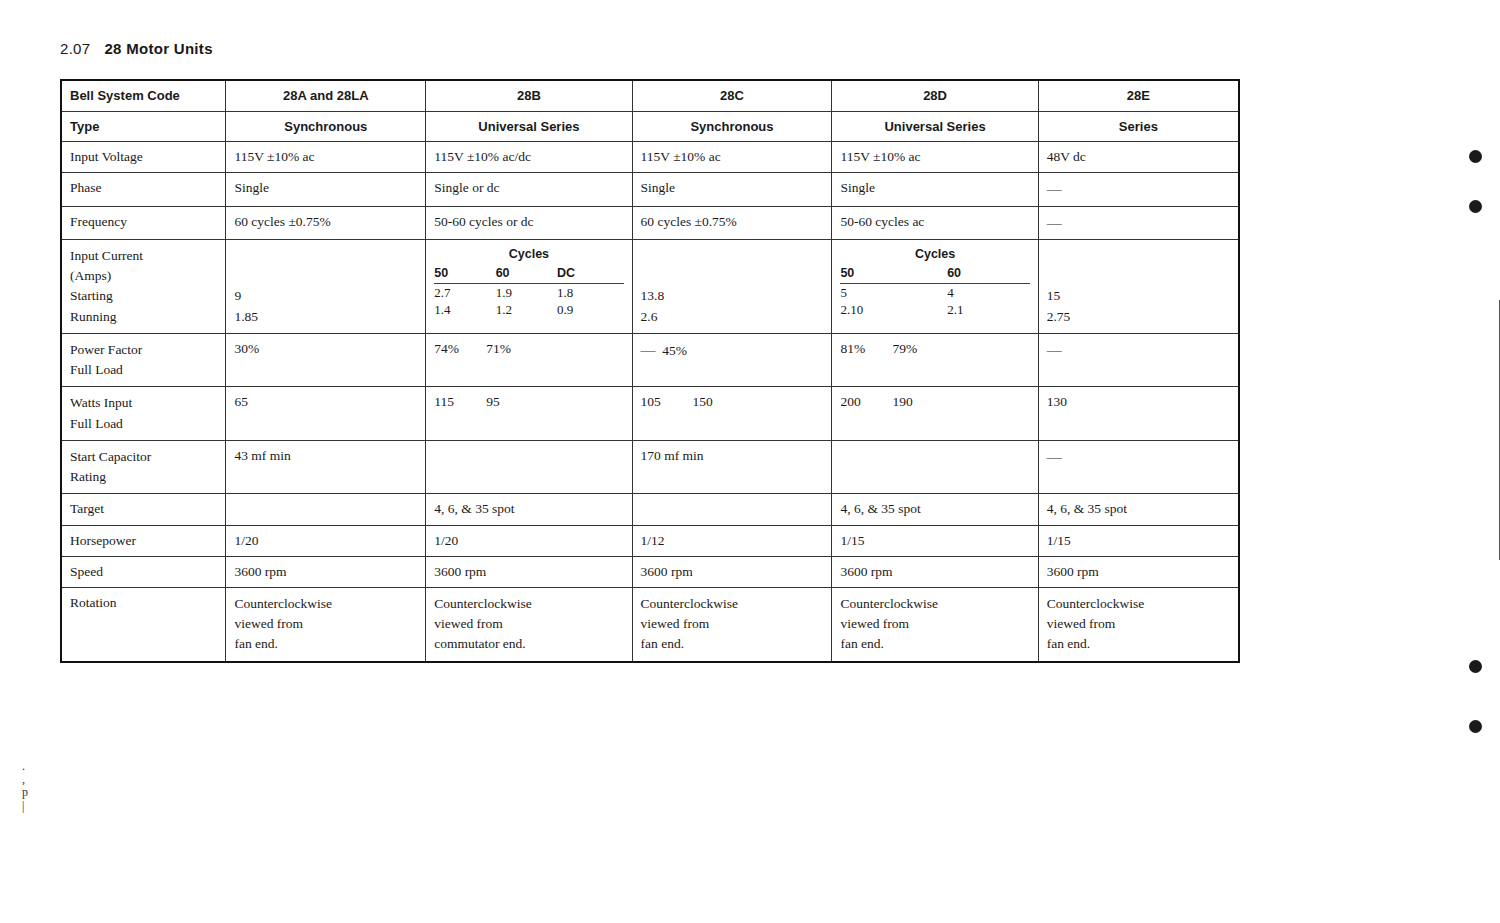2.0728 Motor Units
| Bell System Code | 28A and 28LA | 28B | 28C | 28D | 28E |
| --- | --- | --- | --- | --- | --- |
| Type | Synchronous | Universal Series | Synchronous | Universal Series | Series |
| Input Voltage | 115V ±10% ac | 115V ±10% ac/dc | 115V ±10% ac | 115V ±10% ac | 48V dc |
| Phase | Single | Single or dc | Single | Single | — |
| Frequency | 60 cycles ±0.75% | 50-60 cycles or dc | 60 cycles ±0.75% | 50-60 cycles ac | — |
| Input Current (Amps) Starting Running | 9 1.85 | Cycles / 50 / 60 / DC / / --- / --- / --- / / 2.7 / 1.9 / 1.8 / / 1.4 / 1.2 / 0.9 / | 13.8 2.6 | Cycles / 50 / 60 / / --- / --- / / 5 / 4 / / 2.10 / 2.1 / | 15 2.75 |
| Power Factor Full Load | 30% | 74% 71% | — 45% | 81% 79% | — |
| Watts Input Full Load | 65 | 115 95 | 105 150 | 200 190 | 130 |
| Start Capacitor Rating | 43 mf min | | 170 mf min | | — |
| Target | | 4, 6, & 35 spot | | 4, 6, & 35 spot | 4, 6, & 35 spot |
| Horsepower | 1/20 | 1/20 | 1/12 | 1/15 | 1/15 |
| Speed | 3600 rpm | 3600 rpm | 3600 rpm | 3600 rpm | 3600 rpm |
| Rotation | Counterclockwise viewed from fan end. | Counterclockwise viewed from commutator end. | Counterclockwise viewed from fan end. | Counterclockwise viewed from fan end. | Counterclockwise viewed from fan end. |
.
,
p
|